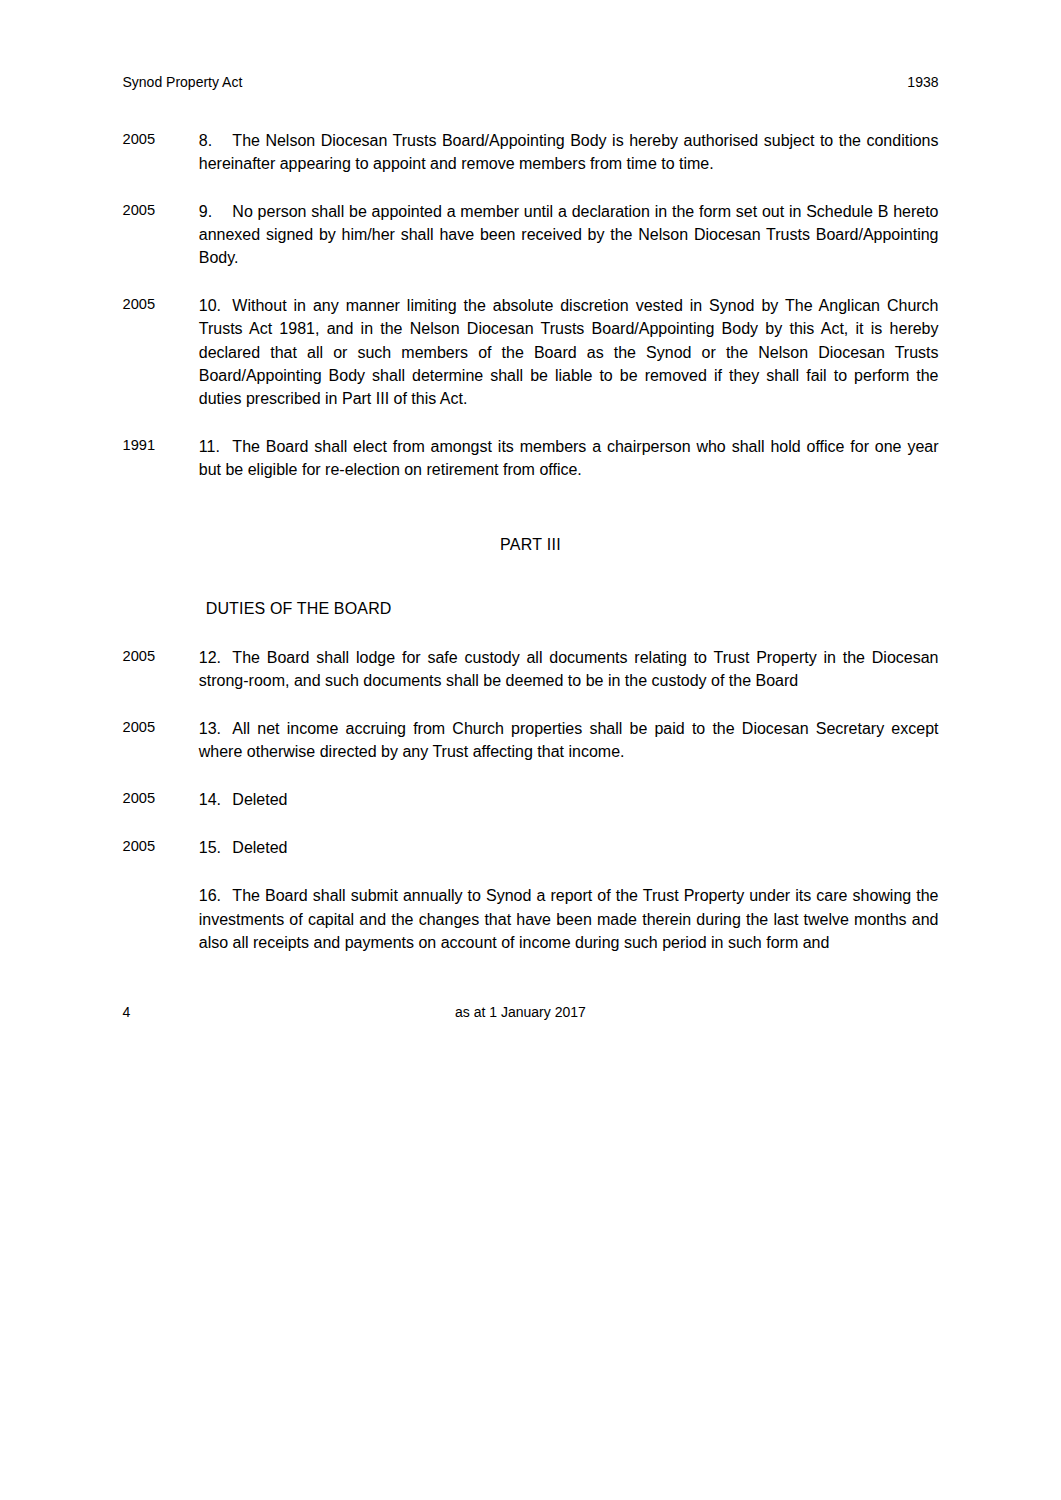Synod Property Act
1938
2005
8. The Nelson Diocesan Trusts Board/Appointing Body is hereby authorised subject to the conditions hereinafter appearing to appoint and remove members from time to time.
2005
9. No person shall be appointed a member until a declaration in the form set out in Schedule B hereto annexed signed by him/her shall have been received by the Nelson Diocesan Trusts Board/Appointing Body.
2005
10. Without in any manner limiting the absolute discretion vested in Synod by The Anglican Church Trusts Act 1981, and in the Nelson Diocesan Trusts Board/Appointing Body by this Act, it is hereby declared that all or such members of the Board as the Synod or the Nelson Diocesan Trusts Board/Appointing Body shall determine shall be liable to be removed if they shall fail to perform the duties prescribed in Part III of this Act.
1991
11. The Board shall elect from amongst its members a chairperson who shall hold office for one year but be eligible for re-election on retirement from office.
PART III
DUTIES OF THE BOARD
2005
12. The Board shall lodge for safe custody all documents relating to Trust Property in the Diocesan strong-room, and such documents shall be deemed to be in the custody of the Board
2005
13. All net income accruing from Church properties shall be paid to the Diocesan Secretary except where otherwise directed by any Trust affecting that income.
2005
14. Deleted
2005
15. Deleted
16. The Board shall submit annually to Synod a report of the Trust Property under its care showing the investments of capital and the changes that have been made therein during the last twelve months and also all receipts and payments on account of income during such period in such form and
4
as at 1 January 2017